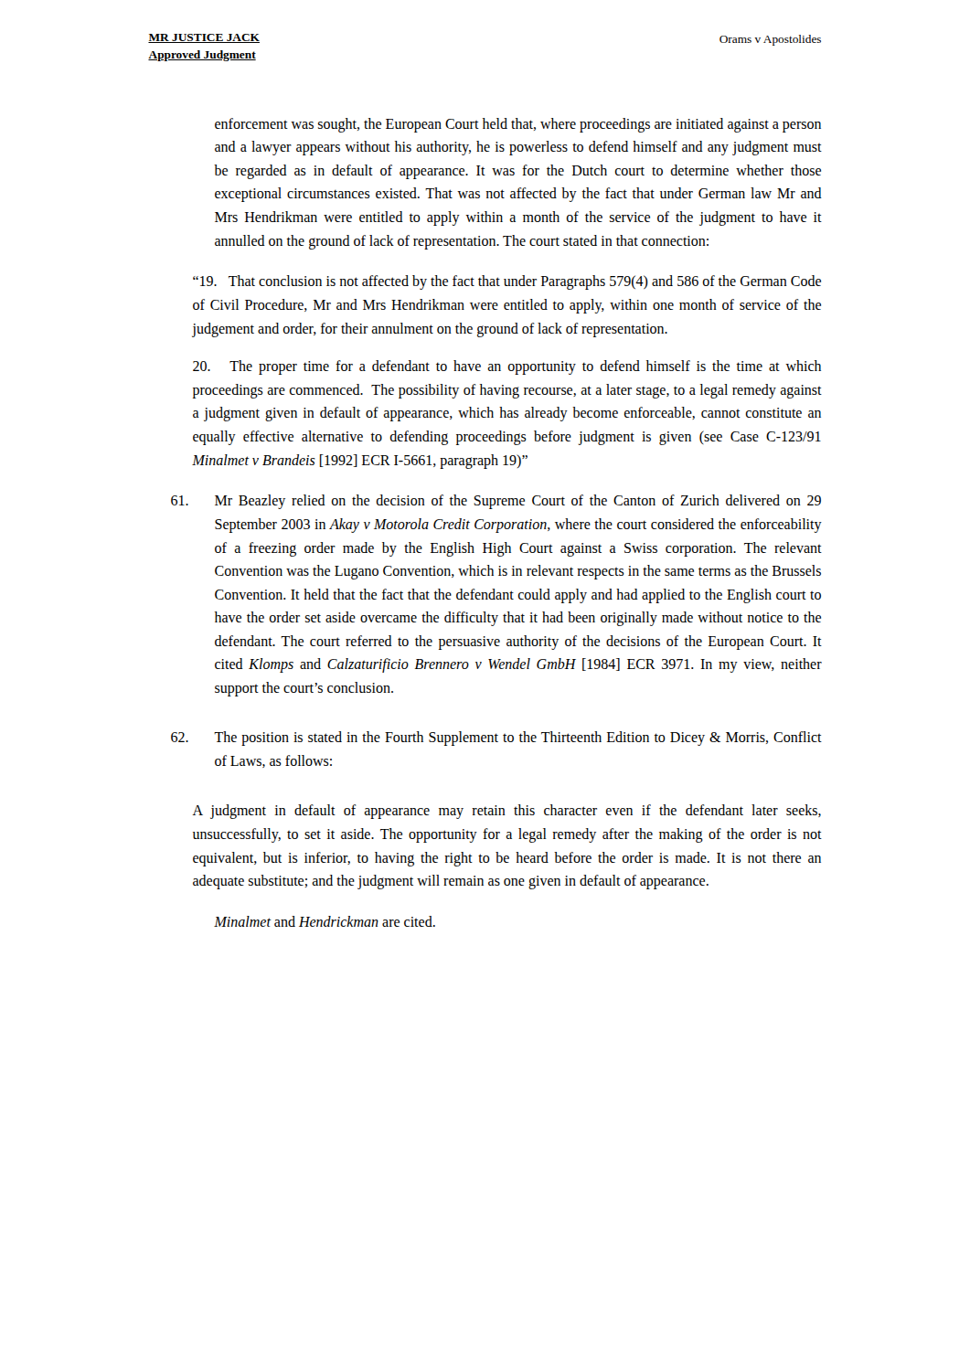MR JUSTICE JACK
Approved Judgment
Orams v Apostolides
enforcement was sought, the European Court held that, where proceedings are initiated against a person and a lawyer appears without his authority, he is powerless to defend himself and any judgment must be regarded as in default of appearance. It was for the Dutch court to determine whether those exceptional circumstances existed. That was not affected by the fact that under German law Mr and Mrs Hendrikman were entitled to apply within a month of the service of the judgment to have it annulled on the ground of lack of representation. The court stated in that connection:
“19. That conclusion is not affected by the fact that under Paragraphs 579(4) and 586 of the German Code of Civil Procedure, Mr and Mrs Hendrikman were entitled to apply, within one month of service of the judgement and order, for their annulment on the ground of lack of representation.
20. The proper time for a defendant to have an opportunity to defend himself is the time at which proceedings are commenced. The possibility of having recourse, at a later stage, to a legal remedy against a judgment given in default of appearance, which has already become enforceable, cannot constitute an equally effective alternative to defending proceedings before judgment is given (see Case C-123/91 Minalmet v Brandeis [1992] ECR I-5661, paragraph 19)”
61.
Mr Beazley relied on the decision of the Supreme Court of the Canton of Zurich delivered on 29 September 2003 in Akay v Motorola Credit Corporation, where the court considered the enforceability of a freezing order made by the English High Court against a Swiss corporation. The relevant Convention was the Lugano Convention, which is in relevant respects in the same terms as the Brussels Convention. It held that the fact that the defendant could apply and had applied to the English court to have the order set aside overcame the difficulty that it had been originally made without notice to the defendant. The court referred to the persuasive authority of the decisions of the European Court. It cited Klomps and Calzaturificio Brennero v Wendel GmbH [1984] ECR 3971. In my view, neither support the court’s conclusion.
62.
The position is stated in the Fourth Supplement to the Thirteenth Edition to Dicey & Morris, Conflict of Laws, as follows:
A judgment in default of appearance may retain this character even if the defendant later seeks, unsuccessfully, to set it aside. The opportunity for a legal remedy after the making of the order is not equivalent, but is inferior, to having the right to be heard before the order is made. It is not there an adequate substitute; and the judgment will remain as one given in default of appearance.
Minalmet and Hendrickman are cited.